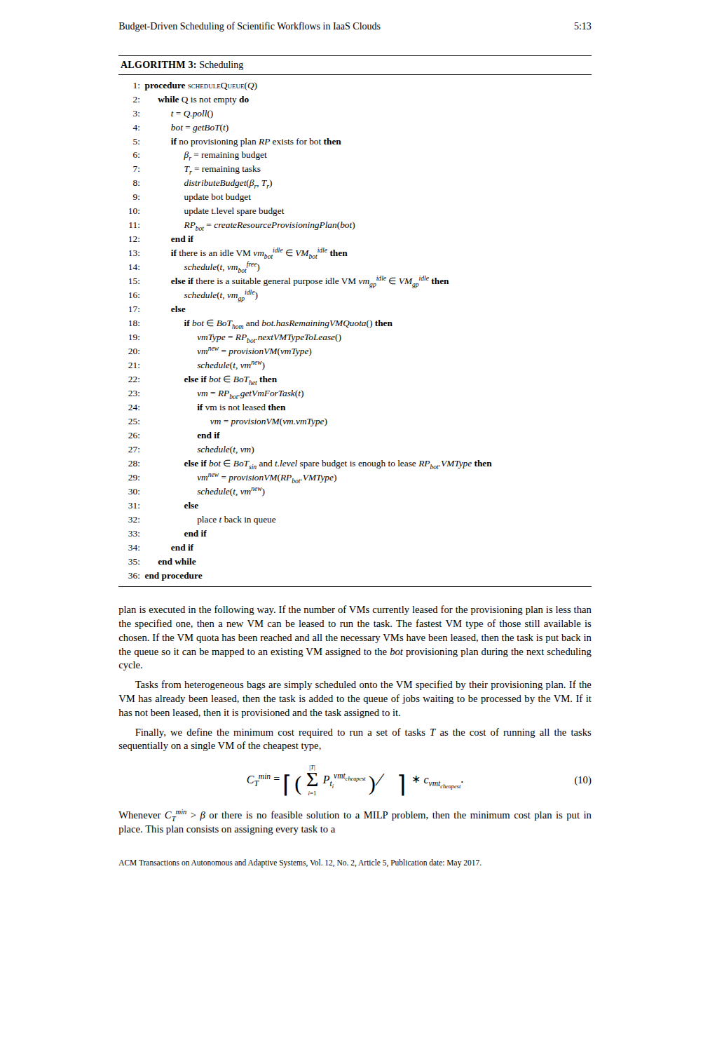Budget-Driven Scheduling of Scientific Workflows in IaaS Clouds 5:13
ALGORITHM 3: Scheduling
procedure scheduleQueue(Q)
while Q is not empty do
t = Q.poll()
bot = getBoT(t)
if no provisioning plan RP exists for bot then
βr = remaining budget
Tr = remaining tasks
distributeBudget(βr, Tr)
update bot budget
update t.level spare budget
RPbot = createResourceProvisioningPlan(bot)
end if
if there is an idle VM vmbotidle ∈ VMbotidle then
schedule(t, vmbotfree)
else if there is a suitable general purpose idle VM vmgpidle ∈ VMgpidle then
schedule(t, vmgpidle)
else
if bot ∈ BoThom and bot.hasRemainingVMQuota() then
vmType = RPbot.nextVMTypeToLease()
vmnew = provisionVM(vmType)
schedule(t, vmnew)
else if bot ∈ BoThet then
vm = RPbot.getVmForTask(t)
if vm is not leased then
vm = provisionVM(vm.vmType)
end if
schedule(t, vm)
else if bot ∈ BoTsin and t.level spare budget is enough to lease RPbot.VMType then
vmnew = provisionVM(RPbot.VMType)
schedule(t, vmnew)
else
place t back in queue
end if
end if
end while
end procedure
plan is executed in the following way. If the number of VMs currently leased for the provisioning plan is less than the specified one, then a new VM can be leased to run the task. The fastest VM type of those still available is chosen. If the VM quota has been reached and all the necessary VMs have been leased, then the task is put back in the queue so it can be mapped to an existing VM assigned to the bot provisioning plan during the next scheduling cycle.
Tasks from heterogeneous bags are simply scheduled onto the VM specified by their provisioning plan. If the VM has already been leased, then the task is added to the queue of jobs waiting to be processed by the VM. If it has not been leased, then it is provisioned and the task assigned to it.
Finally, we define the minimum cost required to run a set of tasks T as the cost of running all the tasks sequentially on a single VM of the cheapest type,
CTmin = ⌈ ( |T|Σi=1 Ptivmtcheapest ) ∕ ⌉ ∗ cvmtcheapest. (10)
Whenever CTmin > β or there is no feasible solution to a MILP problem, then the minimum cost plan is put in place. This plan consists on assigning every task to a
ACM Transactions on Autonomous and Adaptive Systems, Vol. 12, No. 2, Article 5, Publication date: May 2017.